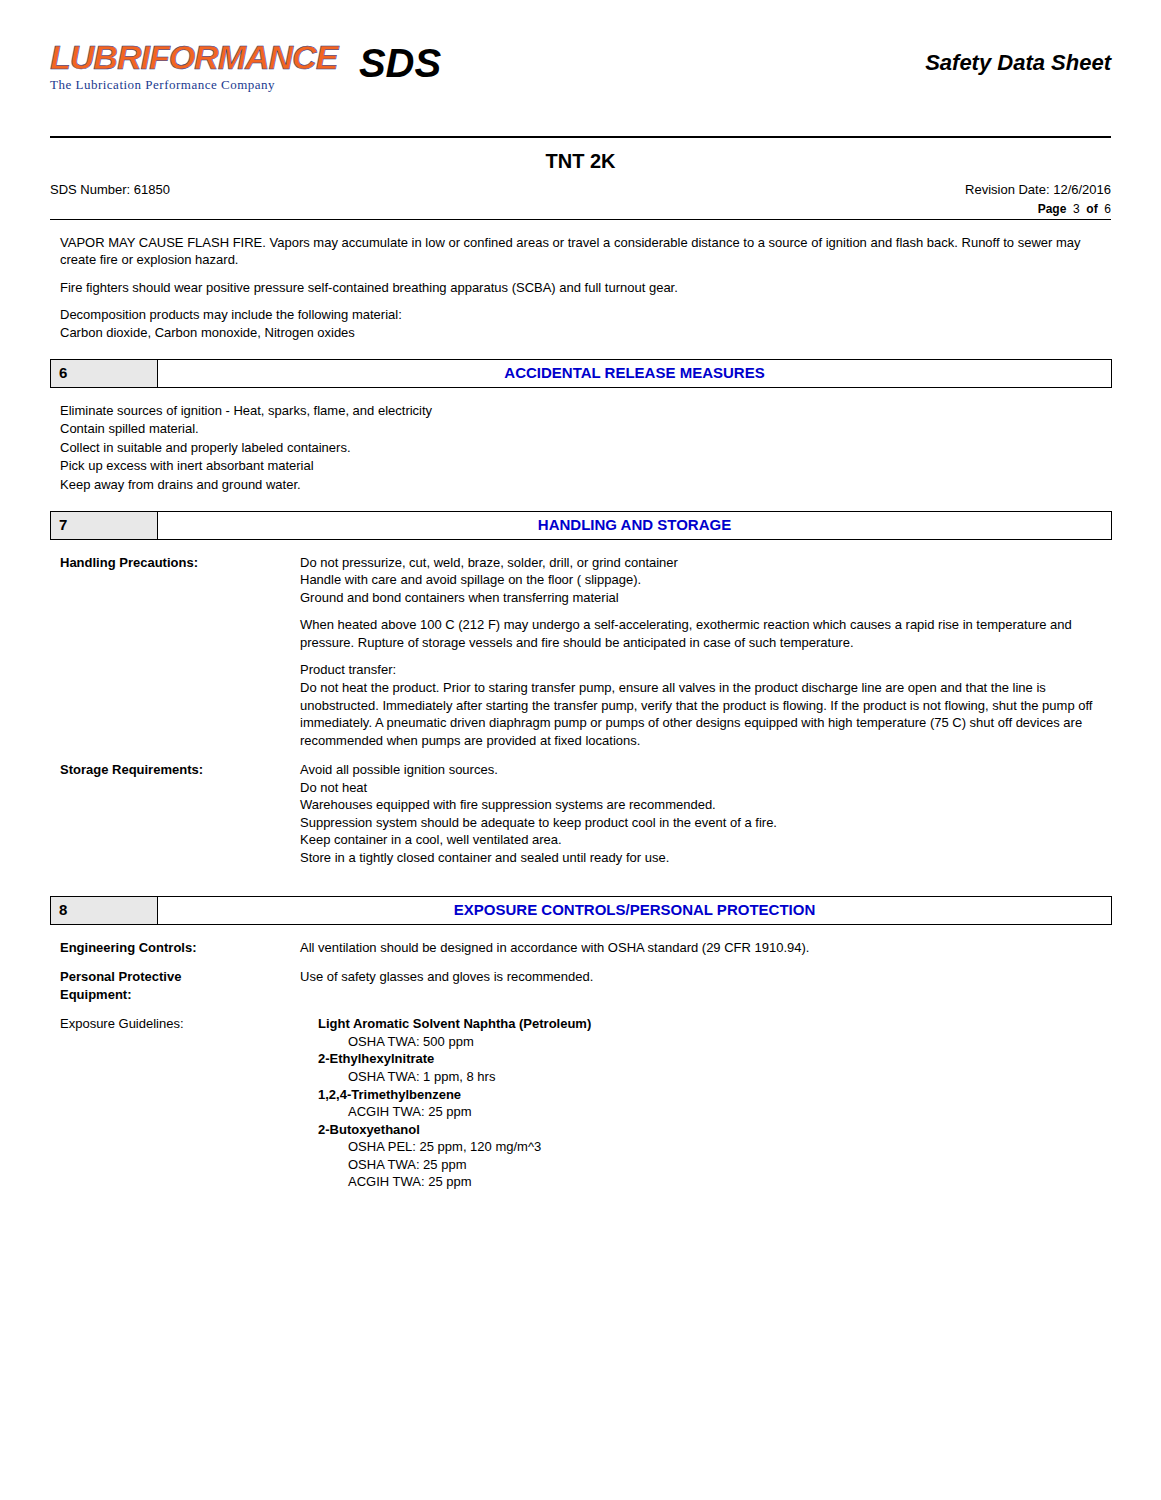LUBRIFORMANCE
The Lubrication Performance Company
SDS
Safety Data Sheet
TNT 2K
SDS Number: 61850
Revision Date: 12/6/2016
Page 3 of 6
VAPOR MAY CAUSE FLASH FIRE. Vapors may accumulate in low or confined areas or travel a considerable distance to a source of ignition and flash back. Runoff to sewer may create fire or explosion hazard.
Fire fighters should wear positive pressure self-contained breathing apparatus (SCBA) and full turnout gear.
Decomposition products may include the following material:
Carbon dioxide, Carbon monoxide, Nitrogen oxides
6
ACCIDENTAL RELEASE MEASURES
Eliminate sources of ignition - Heat, sparks, flame, and electricity
Contain spilled material.
Collect in suitable and properly labeled containers.
Pick up excess with inert absorbant material
Keep away from drains and ground water.
7
HANDLING AND STORAGE
| Handling Precautions: | Do not pressurize, cut, weld, braze, solder, drill, or grind container Handle with care and avoid spillage on the floor ( slippage). Ground and bond containers when transferring material When heated above 100 C (212 F) may undergo a self-accelerating, exothermic reaction which causes a rapid rise in temperature and pressure. Rupture of storage vessels and fire should be anticipated in case of such temperature. Product transfer: Do not heat the product. Prior to staring transfer pump, ensure all valves in the product discharge line are open and that the line is unobstructed. Immediately after starting the transfer pump, verify that the product is flowing. If the product is not flowing, shut the pump off immediately. A pneumatic driven diaphragm pump or pumps of other designs equipped with high temperature (75 C) shut off devices are recommended when pumps are provided at fixed locations. |
| Storage Requirements: | Avoid all possible ignition sources. Do not heat Warehouses equipped with fire suppression systems are recommended. Suppression system should be adequate to keep product cool in the event of a fire. Keep container in a cool, well ventilated area. Store in a tightly closed container and sealed until ready for use. |
8
EXPOSURE CONTROLS/PERSONAL PROTECTION
| Engineering Controls: | All ventilation should be designed in accordance with OSHA standard (29 CFR 1910.94). |
| Personal Protective Equipment: | Use of safety glasses and gloves is recommended. |
| Exposure Guidelines: | Light Aromatic Solvent Naphtha (Petroleum) OSHA TWA: 500 ppm 2-Ethylhexylnitrate OSHA TWA: 1 ppm, 8 hrs 1,2,4-Trimethylbenzene ACGIH TWA: 25 ppm 2-Butoxyethanol OSHA PEL: 25 ppm, 120 mg/m^3 OSHA TWA: 25 ppm ACGIH TWA: 25 ppm |